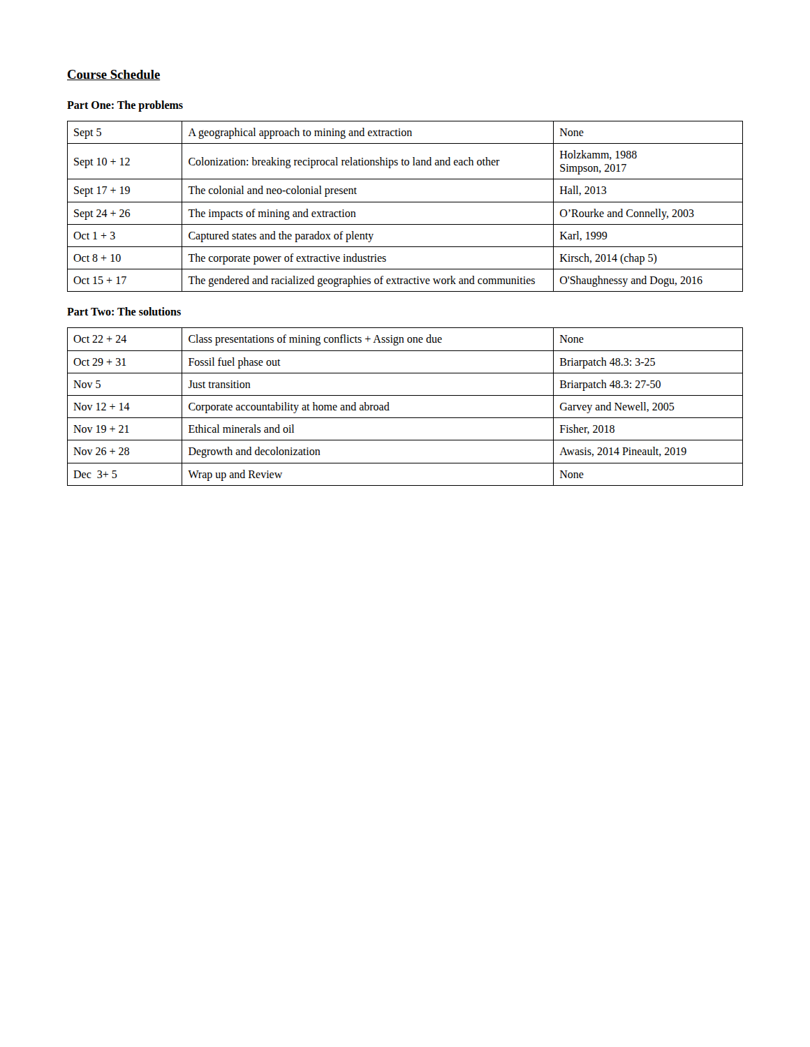Course Schedule
Part One: The problems
| Sept 5 | A geographical approach to mining and extraction | None |
| Sept 10 + 12 | Colonization: breaking reciprocal relationships to land and each other | Holzkamm, 1988 Simpson, 2017 |
| Sept 17 + 19 | The colonial and neo-colonial present | Hall, 2013 |
| Sept 24 + 26 | The impacts of mining and extraction | O’Rourke and Connelly, 2003 |
| Oct 1 + 3 | Captured states and the paradox of plenty | Karl, 1999 |
| Oct 8 + 10 | The corporate power of extractive industries | Kirsch, 2014 (chap 5) |
| Oct 15 + 17 | The gendered and racialized geographies of extractive work and communities | O'Shaughnessy and Dogu, 2016 |
Part Two: The solutions
| Oct 22 + 24 | Class presentations of mining conflicts + Assign one due | None |
| Oct 29 + 31 | Fossil fuel phase out | Briarpatch 48.3: 3-25 |
| Nov 5 | Just transition | Briarpatch 48.3: 27-50 |
| Nov 12 + 14 | Corporate accountability at home and abroad | Garvey and Newell, 2005 |
| Nov 19 + 21 | Ethical minerals and oil | Fisher, 2018 |
| Nov 26 + 28 | Degrowth and decolonization | Awasis, 2014 Pineault, 2019 |
| Dec 3+ 5 | Wrap up and Review | None |